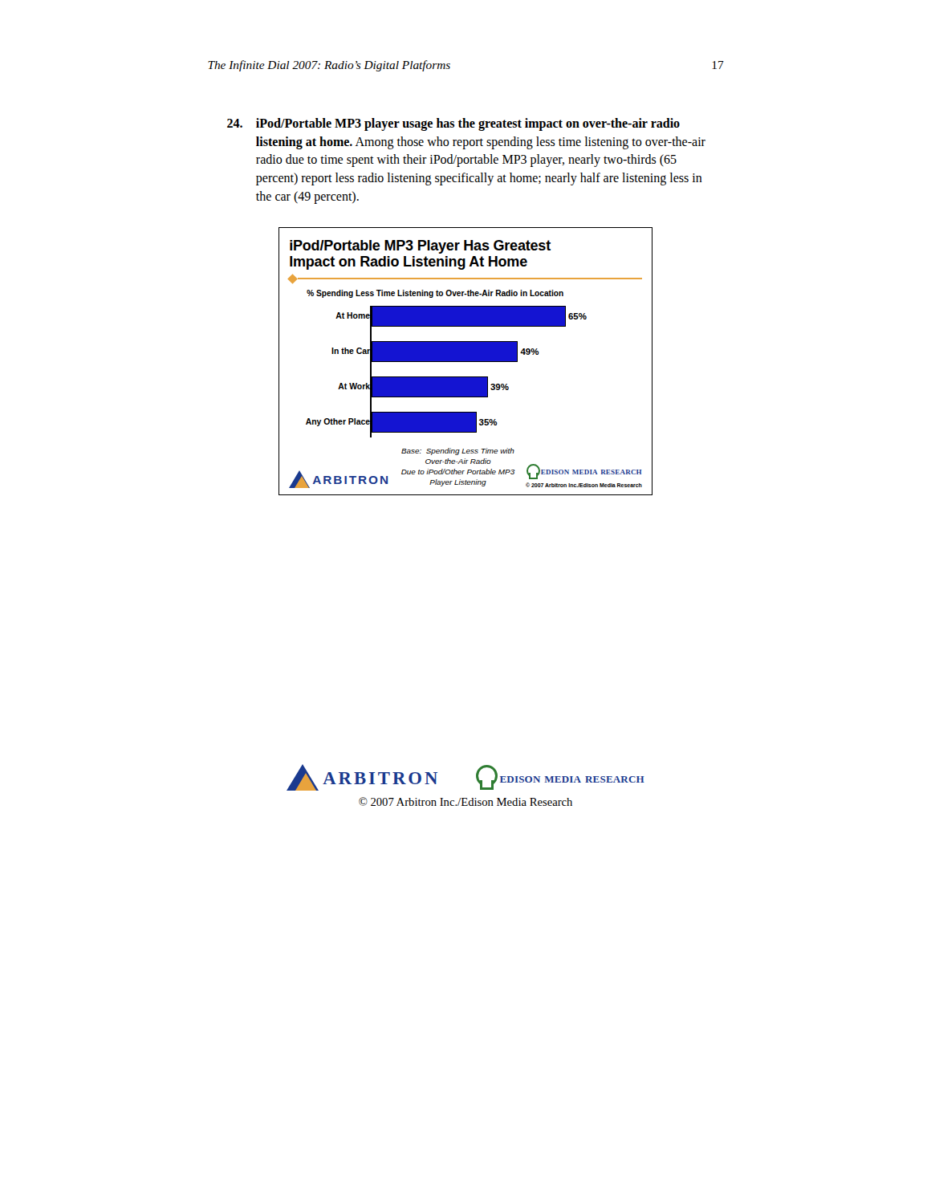The Infinite Dial 2007: Radio’s Digital Platforms
17
24.
iPod/Portable MP3 player usage has the greatest impact on over-the-air radio listening at home. Among those who report spending less time listening to over-the-air radio due to time spent with their iPod/portable MP3 player, nearly two-thirds (65 percent) report less radio listening specifically at home; nearly half are listening less in the car (49 percent).
iPod/Portable MP3 Player Has Greatest
Impact on Radio Listening At Home
% Spending Less Time Listening to Over-the-Air Radio in Location
| At Home | | 65% |
| In the Car | | 49% |
| At Work | | 39% |
| Any Other Place | | 35% |
ARBITRON
Base: Spending Less Time with Over-the-Air Radio
Due to iPod/Other Portable MP3 Player Listening
edison media research
© 2007 Arbitron Inc./Edison Media Research
ARBITRON
edison media research
© 2007 Arbitron Inc./Edison Media Research